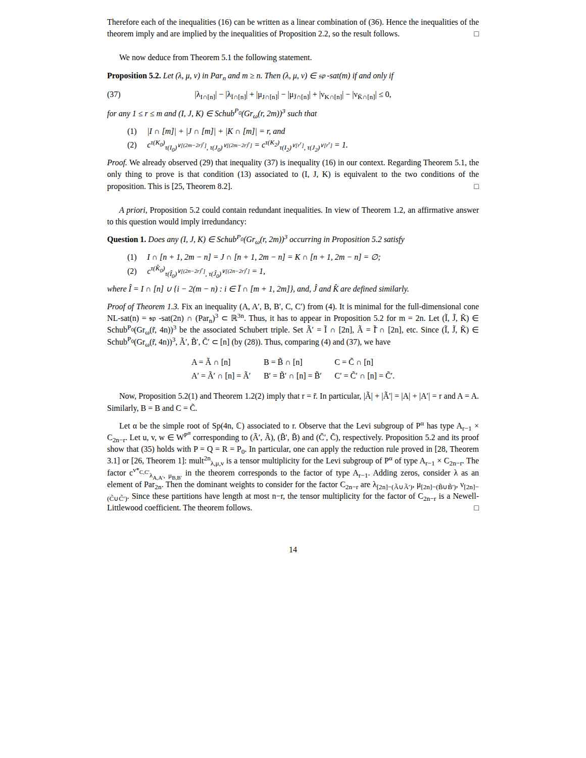Therefore each of the inequalities (16) can be written as a linear combination of (36). Hence the inequalities of the theorem imply and are implied by the inequalities of Proposition 2.2, so the result follows. □
We now deduce from Theorem 5.1 the following statement.
Proposition 5.2. Let (λ, μ, ν) in Parn and m ≥ n. Then (λ, μ, ν) ∈ 𝔰𝔭 -sat(m) if and only if
(37) |λI∩[n]| − |λĪ∩[n]| + |μJ∩[n]| − |μJ̄∩[n]| + |νK∩[n]| − |νK̄∩[n]| ≤ 0,
for any 1 ≤ r ≤ m and (I, J, K) ∈ SchubP0(Grω(r, 2m))3 such that
(1) |I ∩ [m]| + |J ∩ [m]| + |K ∩ [m]| = r, and
(2) cτ(K0)τ(I0)∨[(2m−2r)r], τ(J0)∨[(2m−2r)r] = cτ(K2)τ(I2)∨[rr], τ(J2)∨[rr] = 1.
Proof. We already observed (29) that inequality (37) is inequality (16) in our context. Regarding Theorem 5.1, the only thing to prove is that condition (13) associated to (I, J, K) is equivalent to the two conditions of the proposition. This is [25, Theorem 8.2]. □
A priori, Proposition 5.2 could contain redundant inequalities. In view of Theorem 1.2, an affirmative answer to this question would imply irredundancy:
Question 1. Does any (I, J, K) ∈ SchubP0(Grω(r, 2m))3 occurring in Proposition 5.2 satisfy
(1) I ∩ [n + 1, 2m − n] = J ∩ [n + 1, 2m − n] = K ∩ [n + 1, 2m − n] = ∅;
(2) cτ(K̂0)τ(Î0)∨[(2n−2r)r], τ(Ĵ0)∨[(2n−2r)r] = 1,
where Î = I ∩ [n] ∪ {i − 2(m − n) : i ∈ Ī ∩ [m + 1, 2m]}, and, Ĵ and K̂ are defined similarly.
Proof of Theorem 1.3. Fix an inequality (A, A′, B, B′, C, C′) from (4). It is minimal for the full-dimensional cone NL-sat(n) = 𝔰𝔭 -sat(2n) ∩ (Parn)3 ⊂ ℝ3n. Thus, it has to appear in Proposition 5.2 for m = 2n. Let (Ĩ, J̃, K̃) ∈ SchubP0(Grω(r̃, 4n))3 be the associated Schubert triple. Set Ã′ = Ĩ ∩ [2n], Ã = Ĩ̄ ∩ [2n], etc. Since (Ĩ, J̃, K̃) ∈ SchubP0(Grω(r̃, 4n))3, Ã′, B̃′, C̃′ ⊂ [n] (by (28)). Thus, comparing (4) and (37), we have
| A = Ã ∩ [n] | B = B̃ ∩ [n] | C = C̃ ∩ [n] |
| A′ = Ã′ ∩ [n] = Ã′ | B′ = B̃′ ∩ [n] = B̃′ | C′ = C̃′ ∩ [n] = C̃′. |
Now, Proposition 5.2(1) and Theorem 1.2(2) imply that r = r̃. In particular, |Ã| + |Ã′| = |A| + |A′| = r and A = A. Similarly, B = B and C = C̃.
Let α be the simple root of Sp(4n, ℂ) associated to r. Observe that the Levi subgroup of Pα has type Ar−1 × C2n−r. Let u, v, w ∈ WPα corresponding to (Ã′, Ã), (B̃′, B̃) and (C̃′, C̃), respectively. Proposition 5.2 and its proof show that (35) holds with P = Q = R = P0. In particular, one can apply the reduction rule proved in [28, Theorem 3.1] or [26, Theorem 1]: mult2nλ,μ,ν is a tensor multiplicity for the Levi subgroup of Pα of type Ar−1 × C2n−r. The factor cν*C,C′λA,A′, μB,B′ in the theorem corresponds to the factor of type Ar−1. Adding zeros, consider λ as an element of Par2n. Then the dominant weights to consider for the factor C2n−r are λ[2n]−(Ã∪Ã′), μ[2n]−(B̃∪B̃′), ν[2n]−(C̃∪C̃′). Since these partitions have length at most n−r, the tensor multiplicity for the factor of C2n−r is a Newell-Littlewood coefficient. The theorem follows. □
14